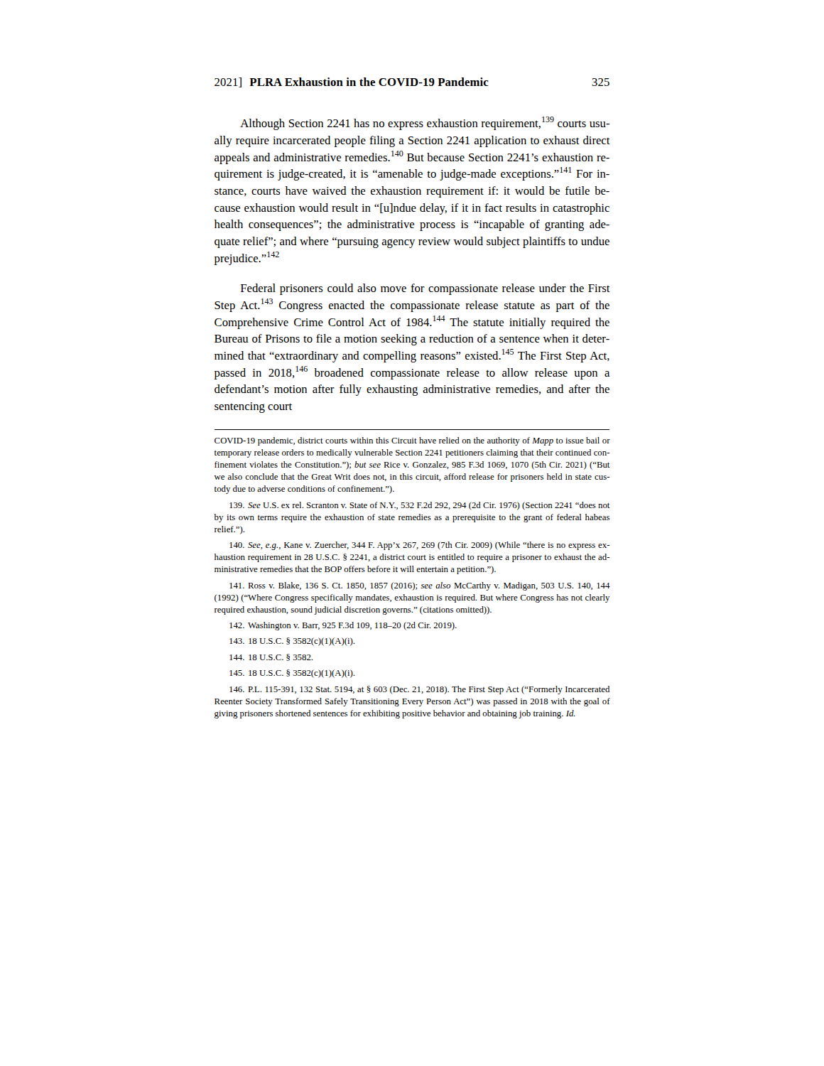2021] PLRA Exhaustion in the COVID-19 Pandemic
325
Although Section 2241 has no express exhaustion requirement,139 courts usually require incarcerated people filing a Section 2241 application to exhaust direct appeals and administrative remedies.140 But because Section 2241’s exhaustion requirement is judge-created, it is “amenable to judge-made exceptions.”141 For instance, courts have waived the exhaustion requirement if: it would be futile because exhaustion would result in “[u]ndue delay, if it in fact results in catastrophic health consequences”; the administrative process is “incapable of granting adequate relief”; and where “pursuing agency review would subject plaintiffs to undue prejudice.”142
Federal prisoners could also move for compassionate release under the First Step Act.143 Congress enacted the compassionate release statute as part of the Comprehensive Crime Control Act of 1984.144 The statute initially required the Bureau of Prisons to file a motion seeking a reduction of a sentence when it determined that “extraordinary and compelling reasons” existed.145 The First Step Act, passed in 2018,146 broadened compassionate release to allow release upon a defendant’s motion after fully exhausting administrative remedies, and after the sentencing court
COVID-19 pandemic, district courts within this Circuit have relied on the authority of Mapp to issue bail or temporary release orders to medically vulnerable Section 2241 petitioners claiming that their continued confinement violates the Constitution.”); but see Rice v. Gonzalez, 985 F.3d 1069, 1070 (5th Cir. 2021) (“But we also conclude that the Great Writ does not, in this circuit, afford release for prisoners held in state custody due to adverse conditions of confinement.”).
139. See U.S. ex rel. Scranton v. State of N.Y., 532 F.2d 292, 294 (2d Cir. 1976) (Section 2241 “does not by its own terms require the exhaustion of state remedies as a prerequisite to the grant of federal habeas relief.”).
140. See, e.g., Kane v. Zuercher, 344 F. App’x 267, 269 (7th Cir. 2009) (While “there is no express exhaustion requirement in 28 U.S.C. § 2241, a district court is entitled to require a prisoner to exhaust the administrative remedies that the BOP offers before it will entertain a petition.”).
141. Ross v. Blake, 136 S. Ct. 1850, 1857 (2016); see also McCarthy v. Madigan, 503 U.S. 140, 144 (1992) (“Where Congress specifically mandates, exhaustion is required. But where Congress has not clearly required exhaustion, sound judicial discretion governs.” (citations omitted)).
142. Washington v. Barr, 925 F.3d 109, 118–20 (2d Cir. 2019).
143. 18 U.S.C. § 3582(c)(1)(A)(i).
144. 18 U.S.C. § 3582.
145. 18 U.S.C. § 3582(c)(1)(A)(i).
146. P.L. 115-391, 132 Stat. 5194, at § 603 (Dec. 21, 2018). The First Step Act (“Formerly Incarcerated Reenter Society Transformed Safely Transitioning Every Person Act”) was passed in 2018 with the goal of giving prisoners shortened sentences for exhibiting positive behavior and obtaining job training. Id.